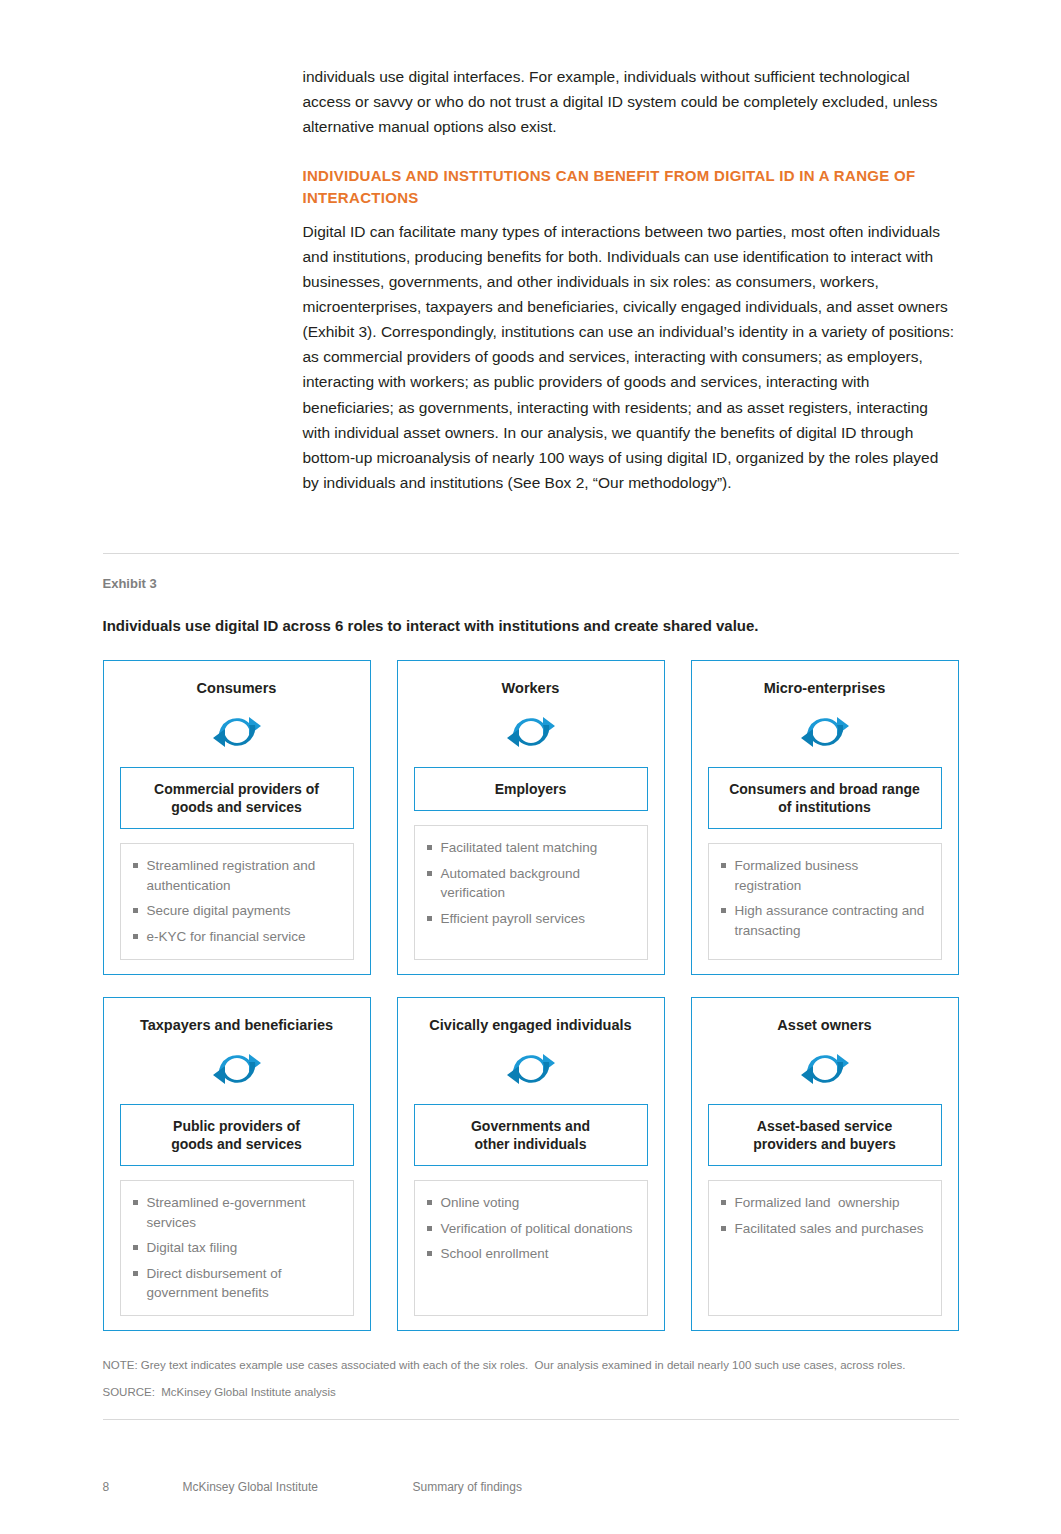individuals use digital interfaces. For example, individuals without sufficient technological access or savvy or who do not trust a digital ID system could be completely excluded, unless alternative manual options also exist.
Individuals and institutions can benefit from digital ID in a range of interactions
Digital ID can facilitate many types of interactions between two parties, most often individuals and institutions, producing benefits for both. Individuals can use identification to interact with businesses, governments, and other individuals in six roles: as consumers, workers, microenterprises, taxpayers and beneficiaries, civically engaged individuals, and asset owners (Exhibit 3). Correspondingly, institutions can use an individual’s identity in a variety of positions: as commercial providers of goods and services, interacting with consumers; as employers, interacting with workers; as public providers of goods and services, interacting with beneficiaries; as governments, interacting with residents; and as asset registers, interacting with individual asset owners. In our analysis, we quantify the benefits of digital ID through bottom-up microanalysis of nearly 100 ways of using digital ID, organized by the roles played by individuals and institutions (See Box 2, “Our methodology”).
Exhibit 3
Individuals use digital ID across 6 roles to interact with institutions and create shared value.
Consumers
Commercial providers of
goods and services
Streamlined registration and authentication
Secure digital payments
e-KYC for financial service
Workers
Employers
Facilitated talent matching
Automated background verification
Efficient payroll services
Micro-enterprises
Consumers and broad range
of institutions
Formalized business registration
High assurance contracting and transacting
Taxpayers and beneficiaries
Public providers of
goods and services
Streamlined e-government services
Digital tax filing
Direct disbursement of government benefits
Civically engaged individuals
Governments and
other individuals
Online voting
Verification of political donations
School enrollment
Asset owners
Asset-based service
providers and buyers
Formalized land ownership
Facilitated sales and purchases
NOTE: Grey text indicates example use cases associated with each of the six roles. Our analysis examined in detail nearly 100 such use cases, across roles.
SOURCE: McKinsey Global Institute analysis
8
McKinsey Global Institute
Summary of findings